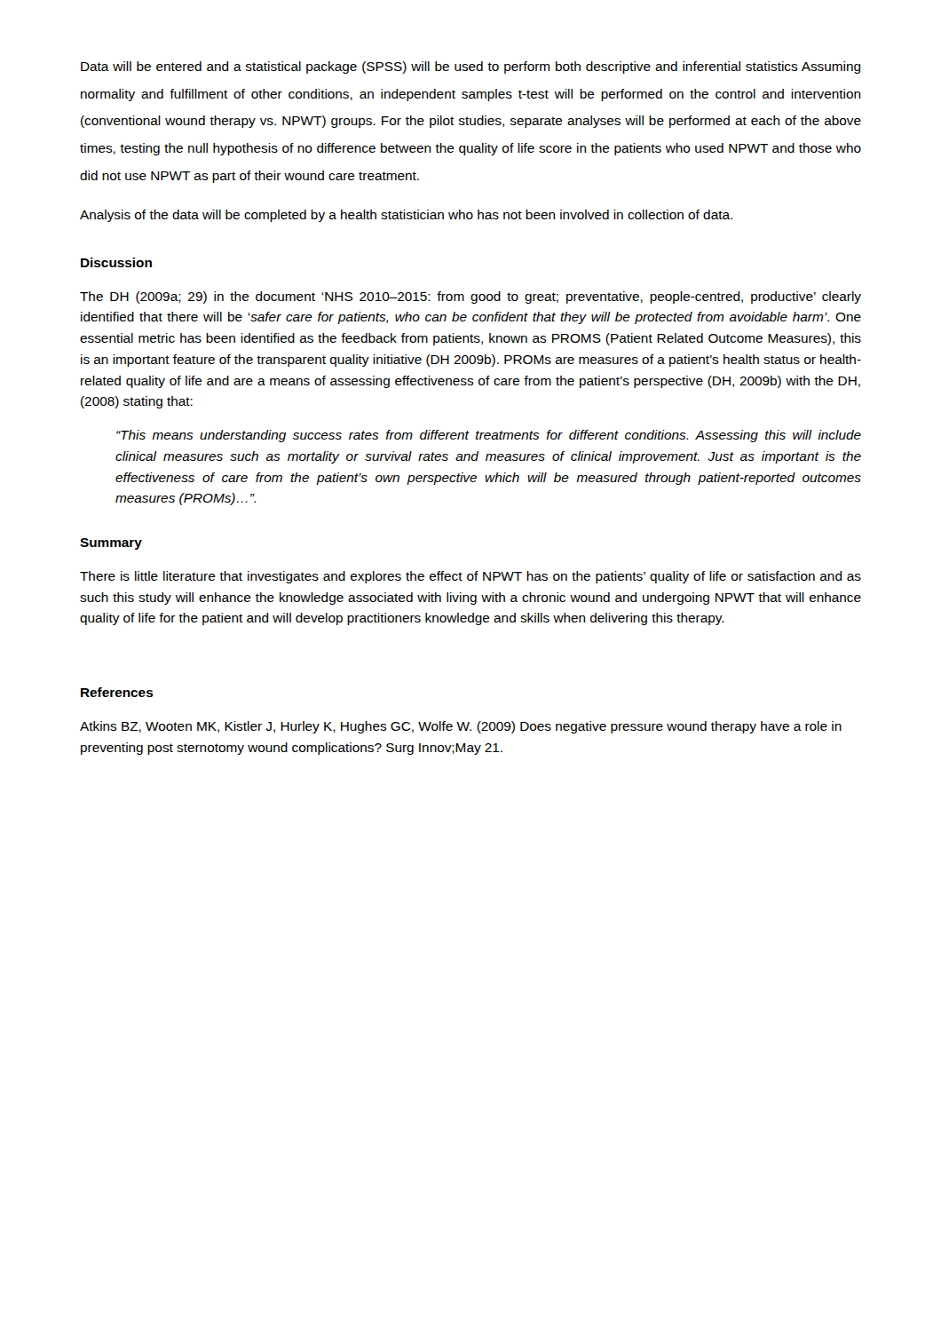Data will be entered and a statistical package (SPSS) will be used to perform both descriptive and inferential statistics Assuming normality and fulfillment of other conditions, an independent samples t-test will be performed on the control and intervention (conventional wound therapy vs. NPWT) groups. For the pilot studies, separate analyses will be performed at each of the above times, testing the null hypothesis of no difference between the quality of life score in the patients who used NPWT and those who did not use NPWT as part of their wound care treatment.
Analysis of the data will be completed by a health statistician who has not been involved in collection of data.
Discussion
The DH (2009a; 29) in the document ‘NHS 2010–2015: from good to great; preventative, people-centred, productive’ clearly identified that there will be ‘safer care for patients, who can be confident that they will be protected from avoidable harm’. One essential metric has been identified as the feedback from patients, known as PROMS (Patient Related Outcome Measures), this is an important feature of the transparent quality initiative (DH 2009b). PROMs are measures of a patient’s health status or health-related quality of life and are a means of assessing effectiveness of care from the patient’s perspective (DH, 2009b) with the DH, (2008) stating that:
“This means understanding success rates from different treatments for different conditions. Assessing this will include clinical measures such as mortality or survival rates and measures of clinical improvement. Just as important is the effectiveness of care from the patient’s own perspective which will be measured through patient-reported outcomes measures (PROMs)…”.
Summary
There is little literature that investigates and explores the effect of NPWT has on the patients’ quality of life or satisfaction and as such this study will enhance the knowledge associated with living with a chronic wound and undergoing NPWT that will enhance quality of life for the patient and will develop practitioners knowledge and skills when delivering this therapy.
References
Atkins BZ, Wooten MK, Kistler J, Hurley K, Hughes GC, Wolfe W. (2009) Does negative pressure wound therapy have a role in preventing post sternotomy wound complications? Surg Innov;May 21.